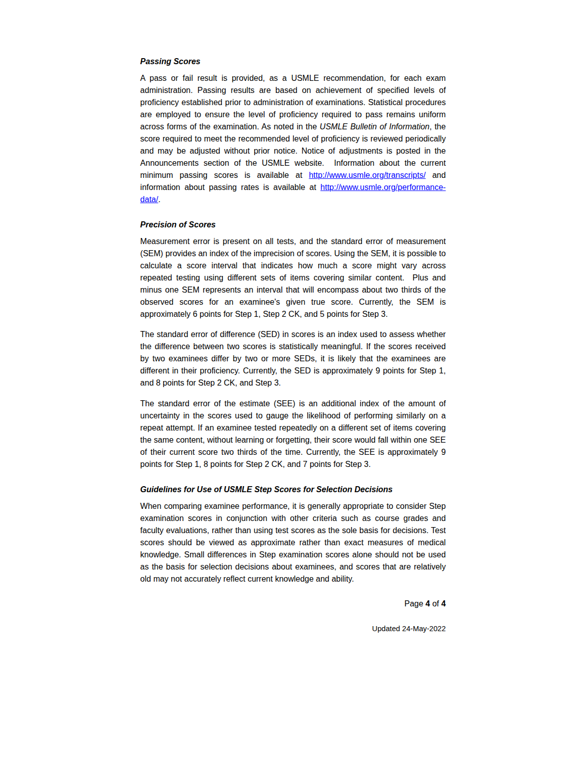Passing Scores
A pass or fail result is provided, as a USMLE recommendation, for each exam administration. Passing results are based on achievement of specified levels of proficiency established prior to administration of examinations. Statistical procedures are employed to ensure the level of proficiency required to pass remains uniform across forms of the examination. As noted in the USMLE Bulletin of Information, the score required to meet the recommended level of proficiency is reviewed periodically and may be adjusted without prior notice. Notice of adjustments is posted in the Announcements section of the USMLE website. Information about the current minimum passing scores is available at http://www.usmle.org/transcripts/ and information about passing rates is available at http://www.usmle.org/performance-data/.
Precision of Scores
Measurement error is present on all tests, and the standard error of measurement (SEM) provides an index of the imprecision of scores. Using the SEM, it is possible to calculate a score interval that indicates how much a score might vary across repeated testing using different sets of items covering similar content. Plus and minus one SEM represents an interval that will encompass about two thirds of the observed scores for an examinee's given true score. Currently, the SEM is approximately 6 points for Step 1, Step 2 CK, and 5 points for Step 3.
The standard error of difference (SED) in scores is an index used to assess whether the difference between two scores is statistically meaningful. If the scores received by two examinees differ by two or more SEDs, it is likely that the examinees are different in their proficiency. Currently, the SED is approximately 9 points for Step 1, and 8 points for Step 2 CK, and Step 3.
The standard error of the estimate (SEE) is an additional index of the amount of uncertainty in the scores used to gauge the likelihood of performing similarly on a repeat attempt. If an examinee tested repeatedly on a different set of items covering the same content, without learning or forgetting, their score would fall within one SEE of their current score two thirds of the time. Currently, the SEE is approximately 9 points for Step 1, 8 points for Step 2 CK, and 7 points for Step 3.
Guidelines for Use of USMLE Step Scores for Selection Decisions
When comparing examinee performance, it is generally appropriate to consider Step examination scores in conjunction with other criteria such as course grades and faculty evaluations, rather than using test scores as the sole basis for decisions. Test scores should be viewed as approximate rather than exact measures of medical knowledge. Small differences in Step examination scores alone should not be used as the basis for selection decisions about examinees, and scores that are relatively old may not accurately reflect current knowledge and ability.
Page 4 of 4
Updated 24-May-2022